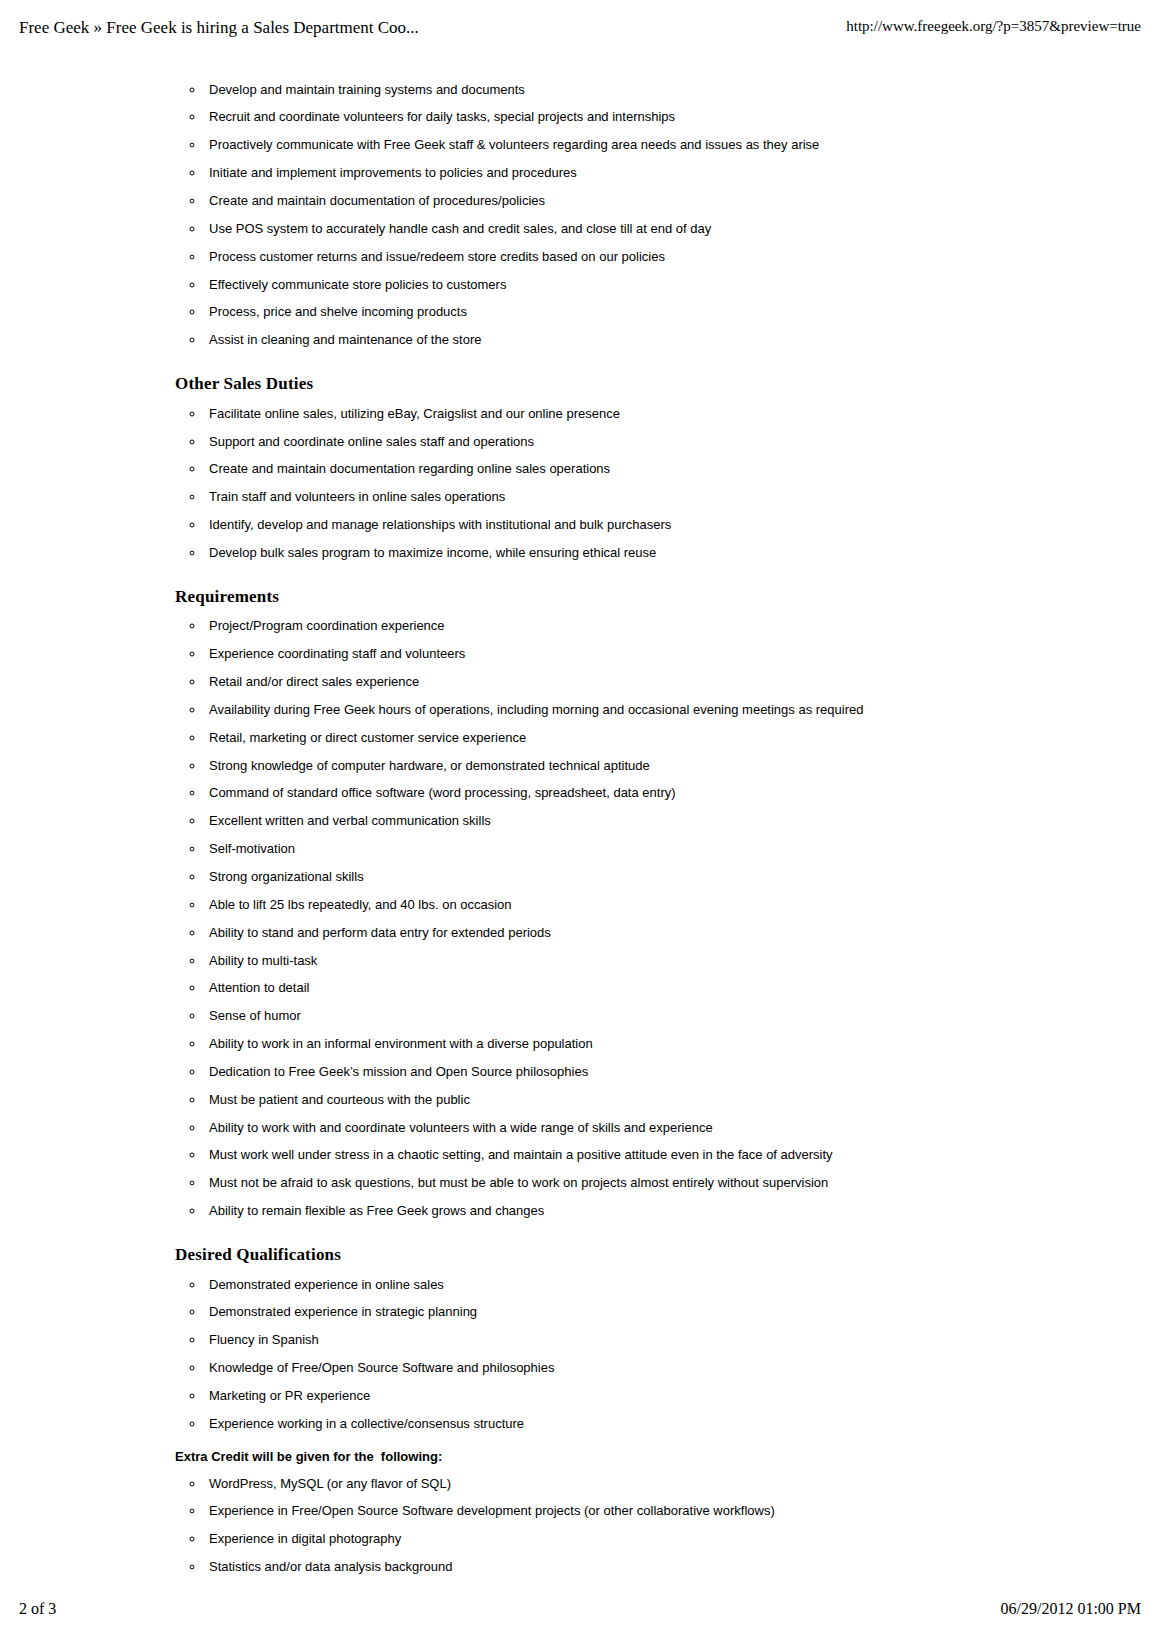Free Geek » Free Geek is hiring a Sales Department Coo... http://www.freegeek.org/?p=3857&preview=true
Develop and maintain training systems and documents
Recruit and coordinate volunteers for daily tasks, special projects and internships
Proactively communicate with Free Geek staff & volunteers regarding area needs and issues as they arise
Initiate and implement improvements to policies and procedures
Create and maintain documentation of procedures/policies
Use POS system to accurately handle cash and credit sales, and close till at end of day
Process customer returns and issue/redeem store credits based on our policies
Effectively communicate store policies to customers
Process, price and shelve incoming products
Assist in cleaning and maintenance of the store
Other Sales Duties
Facilitate online sales, utilizing eBay, Craigslist and our online presence
Support and coordinate online sales staff and operations
Create and maintain documentation regarding online sales operations
Train staff and volunteers in online sales operations
Identify, develop and manage relationships with institutional and bulk purchasers
Develop bulk sales program to maximize income, while ensuring ethical reuse
Requirements
Project/Program coordination experience
Experience coordinating staff and volunteers
Retail and/or direct sales experience
Availability during Free Geek hours of operations, including morning and occasional evening meetings as required
Retail, marketing or direct customer service experience
Strong knowledge of computer hardware, or demonstrated technical aptitude
Command of standard office software (word processing, spreadsheet, data entry)
Excellent written and verbal communication skills
Self-motivation
Strong organizational skills
Able to lift 25 lbs repeatedly, and 40 lbs. on occasion
Ability to stand and perform data entry for extended periods
Ability to multi-task
Attention to detail
Sense of humor
Ability to work in an informal environment with a diverse population
Dedication to Free Geek’s mission and Open Source philosophies
Must be patient and courteous with the public
Ability to work with and coordinate volunteers with a wide range of skills and experience
Must work well under stress in a chaotic setting, and maintain a positive attitude even in the face of adversity
Must not be afraid to ask questions, but must be able to work on projects almost entirely without supervision
Ability to remain flexible as Free Geek grows and changes
Desired Qualifications
Demonstrated experience in online sales
Demonstrated experience in strategic planning
Fluency in Spanish
Knowledge of Free/Open Source Software and philosophies
Marketing or PR experience
Experience working in a collective/consensus structure
Extra Credit will be given for the following:
WordPress, MySQL (or any flavor of SQL)
Experience in Free/Open Source Software development projects (or other collaborative workflows)
Experience in digital photography
Statistics and/or data analysis background
2 of 3 06/29/2012 01:00 PM